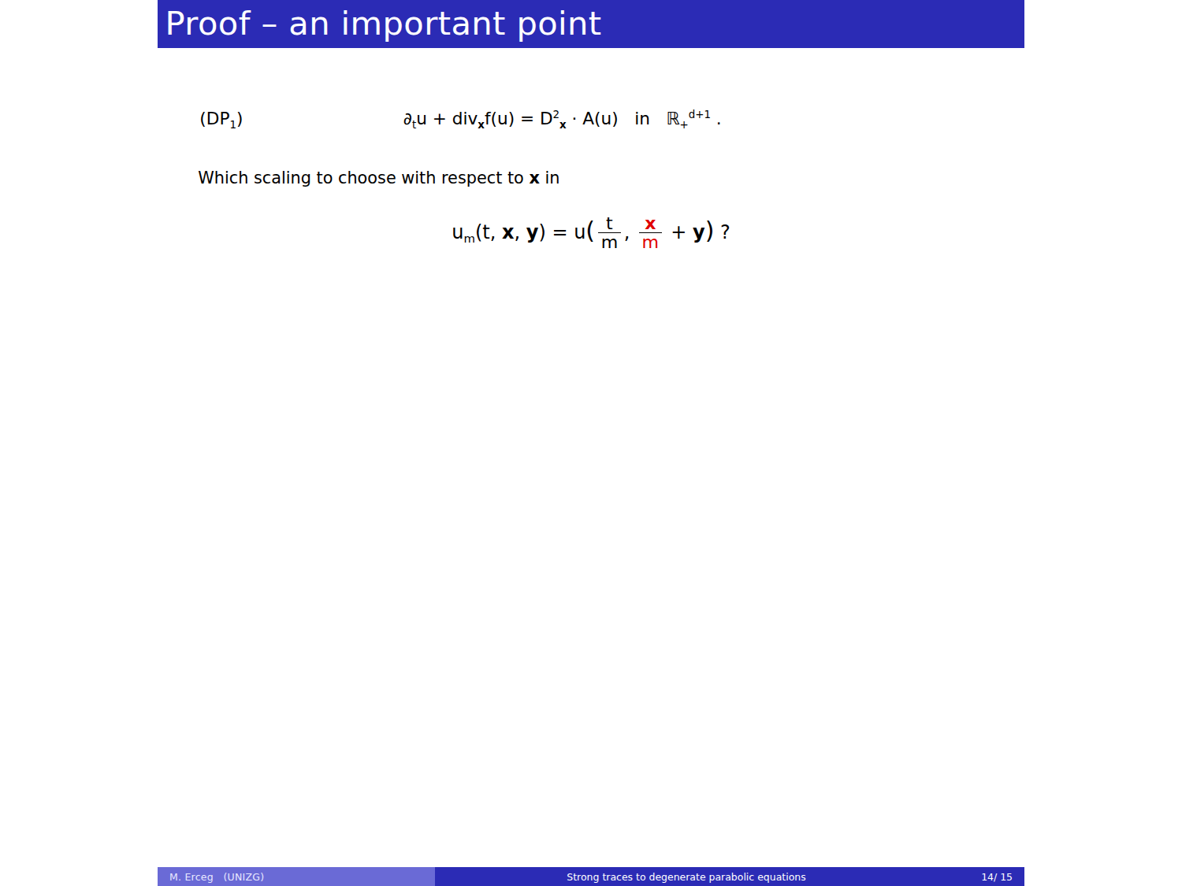Proof – an important point
(DP1)
∂tu + divxf(u) = D2x · A(u) in ℝ+d+1 .
Which scaling to choose with respect to x in
um(t, x, y) = u(tm, xm + y) ?
M. Erceg (UNIZG)
Strong traces to degenerate parabolic equations
14/ 15